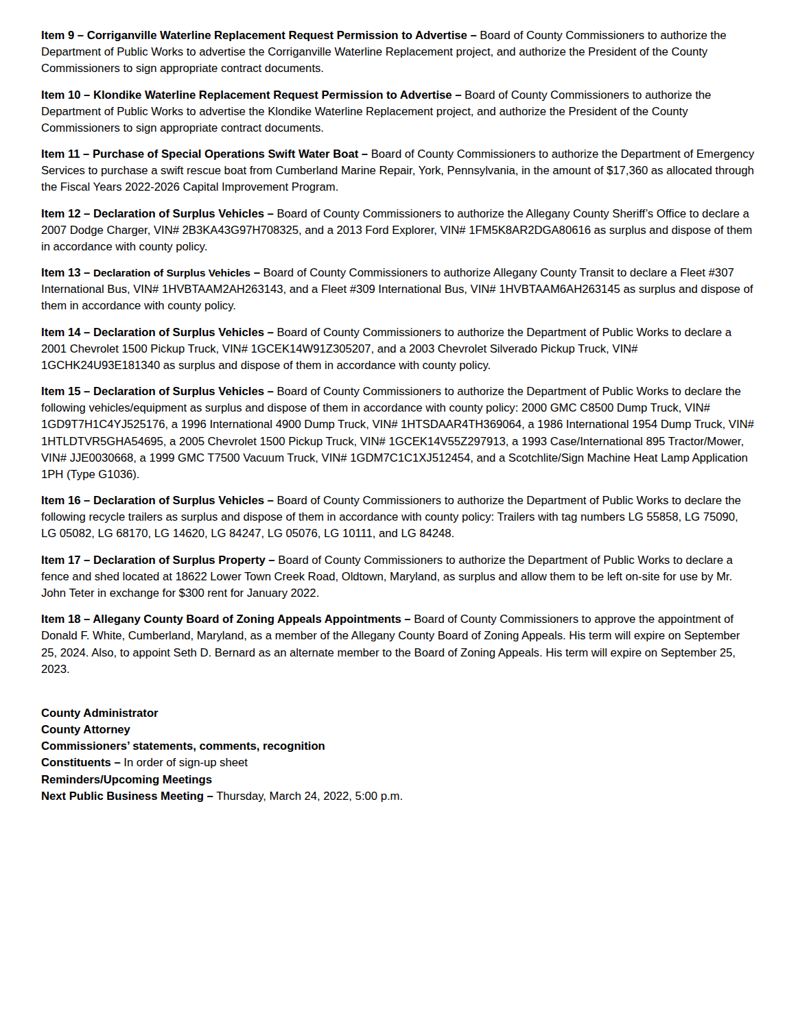Item 9 – Corriganville Waterline Replacement Request Permission to Advertise – Board of County Commissioners to authorize the Department of Public Works to advertise the Corriganville Waterline Replacement project, and authorize the President of the County Commissioners to sign appropriate contract documents.
Item 10 – Klondike Waterline Replacement Request Permission to Advertise – Board of County Commissioners to authorize the Department of Public Works to advertise the Klondike Waterline Replacement project, and authorize the President of the County Commissioners to sign appropriate contract documents.
Item 11 – Purchase of Special Operations Swift Water Boat – Board of County Commissioners to authorize the Department of Emergency Services to purchase a swift rescue boat from Cumberland Marine Repair, York, Pennsylvania, in the amount of $17,360 as allocated through the Fiscal Years 2022-2026 Capital Improvement Program.
Item 12 – Declaration of Surplus Vehicles – Board of County Commissioners to authorize the Allegany County Sheriff’s Office to declare a 2007 Dodge Charger, VIN# 2B3KA43G97H708325, and a 2013 Ford Explorer, VIN# 1FM5K8AR2DGA80616 as surplus and dispose of them in accordance with county policy.
Item 13 – Declaration of Surplus Vehicles – Board of County Commissioners to authorize Allegany County Transit to declare a Fleet #307 International Bus, VIN# 1HVBTAAM2AH263143, and a Fleet #309 International Bus, VIN# 1HVBTAAM6AH263145 as surplus and dispose of them in accordance with county policy.
Item 14 – Declaration of Surplus Vehicles – Board of County Commissioners to authorize the Department of Public Works to declare a 2001 Chevrolet 1500 Pickup Truck, VIN# 1GCEK14W91Z305207, and a 2003 Chevrolet Silverado Pickup Truck, VIN# 1GCHK24U93E181340 as surplus and dispose of them in accordance with county policy.
Item 15 – Declaration of Surplus Vehicles – Board of County Commissioners to authorize the Department of Public Works to declare the following vehicles/equipment as surplus and dispose of them in accordance with county policy: 2000 GMC C8500 Dump Truck, VIN# 1GD9T7H1C4YJ525176, a 1996 International 4900 Dump Truck, VIN# 1HTSDAAR4TH369064, a 1986 International 1954 Dump Truck, VIN# 1HTLDTVR5GHA54695, a 2005 Chevrolet 1500 Pickup Truck, VIN# 1GCEK14V55Z297913, a 1993 Case/International 895 Tractor/Mower, VIN# JJE0030668, a 1999 GMC T7500 Vacuum Truck, VIN# 1GDM7C1C1XJ512454, and a Scotchlite/Sign Machine Heat Lamp Application 1PH (Type G1036).
Item 16 – Declaration of Surplus Vehicles – Board of County Commissioners to authorize the Department of Public Works to declare the following recycle trailers as surplus and dispose of them in accordance with county policy: Trailers with tag numbers LG 55858, LG 75090, LG 05082, LG 68170, LG 14620, LG 84247, LG 05076, LG 10111, and LG 84248.
Item 17 – Declaration of Surplus Property – Board of County Commissioners to authorize the Department of Public Works to declare a fence and shed located at 18622 Lower Town Creek Road, Oldtown, Maryland, as surplus and allow them to be left on-site for use by Mr. John Teter in exchange for $300 rent for January 2022.
Item 18 – Allegany County Board of Zoning Appeals Appointments – Board of County Commissioners to approve the appointment of Donald F. White, Cumberland, Maryland, as a member of the Allegany County Board of Zoning Appeals. His term will expire on September 25, 2024. Also, to appoint Seth D. Bernard as an alternate member to the Board of Zoning Appeals. His term will expire on September 25, 2023.
County Administrator
County Attorney
Commissioners’ statements, comments, recognition
Constituents – In order of sign-up sheet
Reminders/Upcoming Meetings
Next Public Business Meeting – Thursday, March 24, 2022, 5:00 p.m.